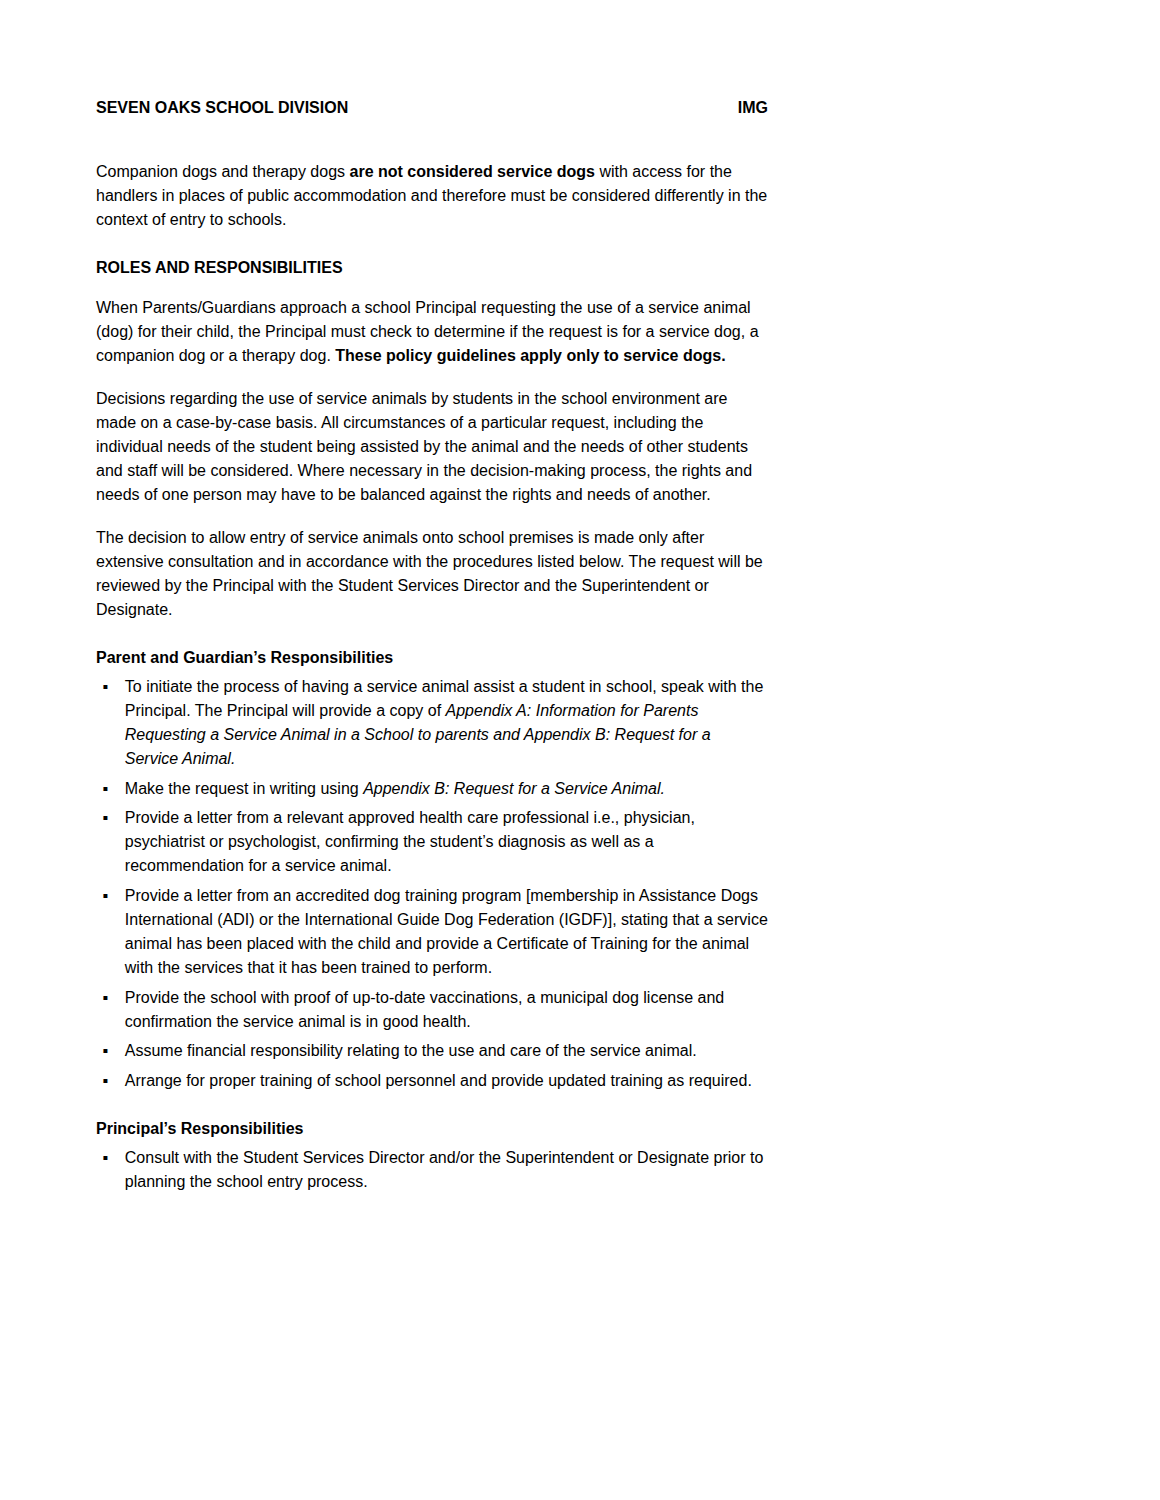SEVEN OAKS SCHOOL DIVISION IMG
Companion dogs and therapy dogs are not considered service dogs with access for the handlers in places of public accommodation and therefore must be considered differently in the context of entry to schools.
ROLES AND RESPONSIBILITIES
When Parents/Guardians approach a school Principal requesting the use of a service animal (dog) for their child, the Principal must check to determine if the request is for a service dog, a companion dog or a therapy dog. These policy guidelines apply only to service dogs.
Decisions regarding the use of service animals by students in the school environment are made on a case-by-case basis. All circumstances of a particular request, including the individual needs of the student being assisted by the animal and the needs of other students and staff will be considered. Where necessary in the decision-making process, the rights and needs of one person may have to be balanced against the rights and needs of another.
The decision to allow entry of service animals onto school premises is made only after extensive consultation and in accordance with the procedures listed below. The request will be reviewed by the Principal with the Student Services Director and the Superintendent or Designate.
Parent and Guardian’s Responsibilities
To initiate the process of having a service animal assist a student in school, speak with the Principal. The Principal will provide a copy of Appendix A: Information for Parents Requesting a Service Animal in a School to parents and Appendix B: Request for a Service Animal.
Make the request in writing using Appendix B: Request for a Service Animal.
Provide a letter from a relevant approved health care professional i.e., physician, psychiatrist or psychologist, confirming the student’s diagnosis as well as a recommendation for a service animal.
Provide a letter from an accredited dog training program [membership in Assistance Dogs International (ADI) or the International Guide Dog Federation (IGDF)], stating that a service animal has been placed with the child and provide a Certificate of Training for the animal with the services that it has been trained to perform.
Provide the school with proof of up-to-date vaccinations, a municipal dog license and confirmation the service animal is in good health.
Assume financial responsibility relating to the use and care of the service animal.
Arrange for proper training of school personnel and provide updated training as required.
Principal’s Responsibilities
Consult with the Student Services Director and/or the Superintendent or Designate prior to planning the school entry process.